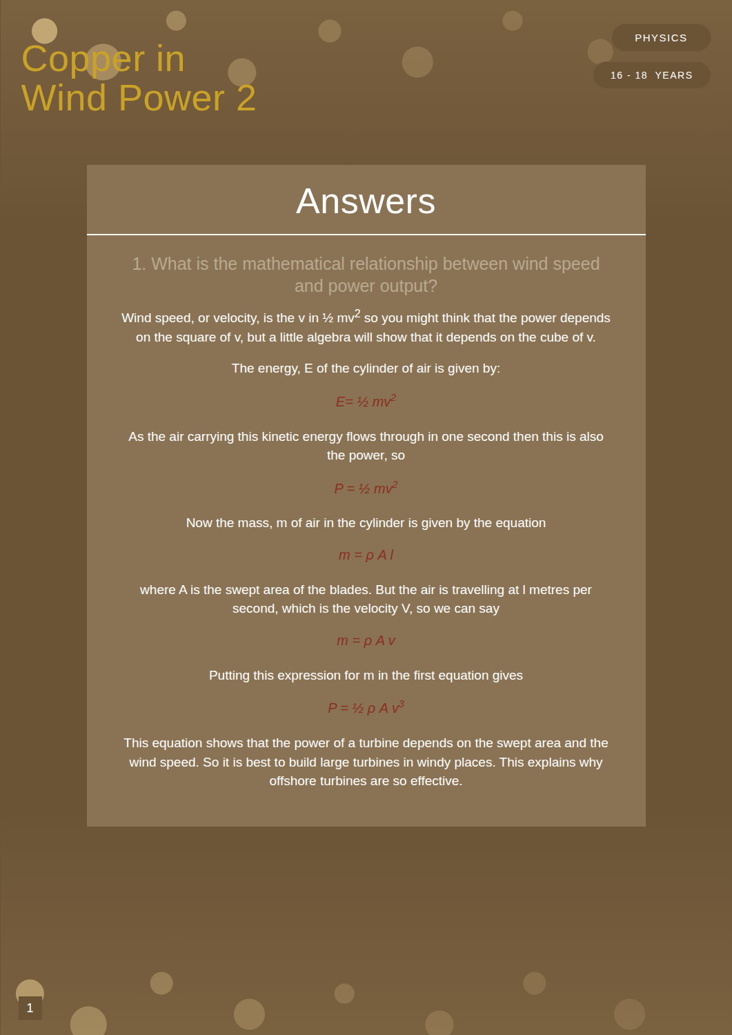Copper in
Wind Power 2
Physics 16 - 18 Years
Answers
1. What is the mathematical relationship between wind speed and power output?
Wind speed, or velocity, is the v in ½ mv2 so you might think that the power depends on the square of v, but a little algebra will show that it depends on the cube of v.
The energy, E of the cylinder of air is given by:
E= ½ mv2
As the air carrying this kinetic energy flows through in one second then this is also the power, so
P = ½ mv2
Now the mass, m of air in the cylinder is given by the equation
m = ρ A l
where A is the swept area of the blades. But the air is travelling at l metres per second, which is the velocity V, so we can say
m = ρ A v
Putting this expression for m in the first equation gives
P = ½ ρ A v3
This equation shows that the power of a turbine depends on the swept area and the wind speed. So it is best to build large turbines in windy places. This explains why offshore turbines are so effective.
1